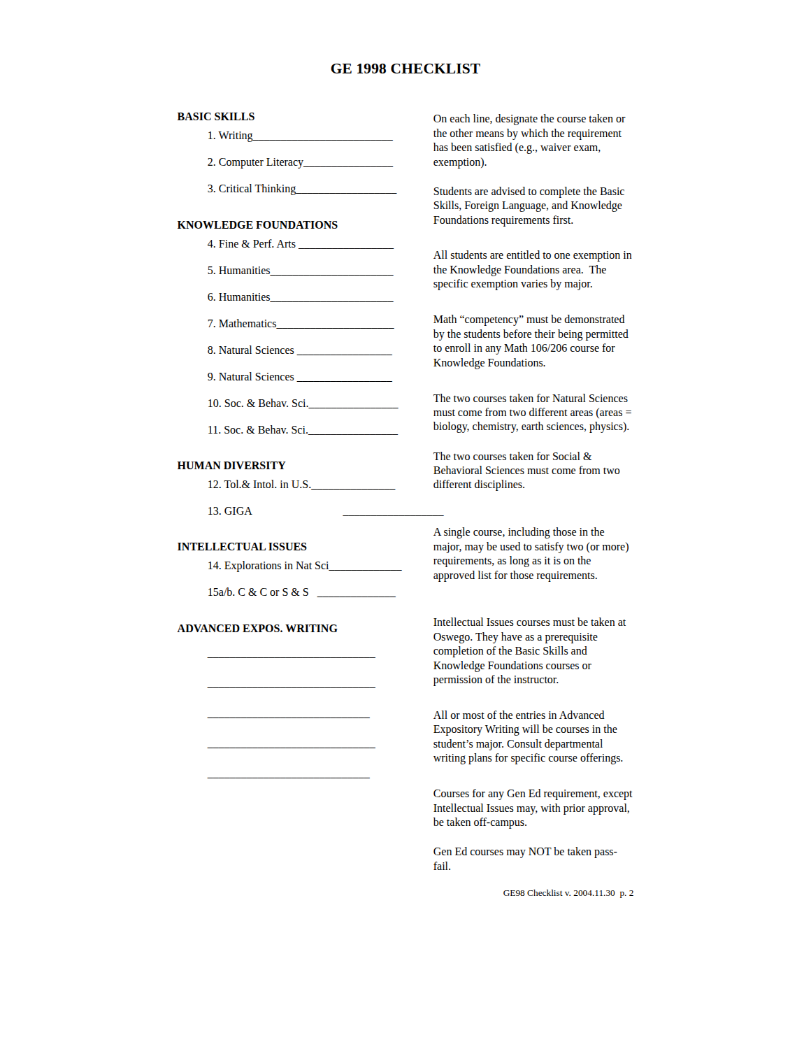GE 1998 CHECKLIST
Basic Skills
1. Writing_________________________
2. Computer Literacy________________
3. Critical Thinking__________________
Knowledge Foundations
4. Fine & Perf. Arts _________________
5. Humanities______________________
6. Humanities______________________
7. Mathematics_____________________
8. Natural Sciences _________________
9. Natural Sciences _________________
10. Soc. & Behav. Sci.________________
11. Soc. & Behav. Sci.________________
Human Diversity
12. Tol.& Intol. in U.S._______________
13. GIGA __________________
Intellectual Issues
14. Explorations in Nat Sci_____________
15a/b. C & C or S & S ______________
Advanced Expos. Writing
______________________________
______________________________
_____________________________
______________________________
_____________________________
On each line, designate the course taken or the other means by which the requirement has been satisfied (e.g., waiver exam, exemption).
Students are advised to complete the Basic Skills, Foreign Language, and Knowledge Foundations requirements first.
All students are entitled to one exemption in the Knowledge Foundations area. The specific exemption varies by major.
Math “competency” must be demonstrated by the students before their being permitted to enroll in any Math 106/206 course for Knowledge Foundations.
The two courses taken for Natural Sciences must come from two different areas (areas = biology, chemistry, earth sciences, physics).
The two courses taken for Social & Behavioral Sciences must come from two different disciplines.
A single course, including those in the major, may be used to satisfy two (or more) requirements, as long as it is on the approved list for those requirements.
Intellectual Issues courses must be taken at Oswego. They have as a prerequisite completion of the Basic Skills and Knowledge Foundations courses or permission of the instructor.
All or most of the entries in Advanced Expository Writing will be courses in the student’s major. Consult departmental writing plans for specific course offerings.
Courses for any Gen Ed requirement, except Intellectual Issues may, with prior approval, be taken off-campus.
Gen Ed courses may NOT be taken pass-fail.
GE98 Checklist v. 2004.11.30 p. 2